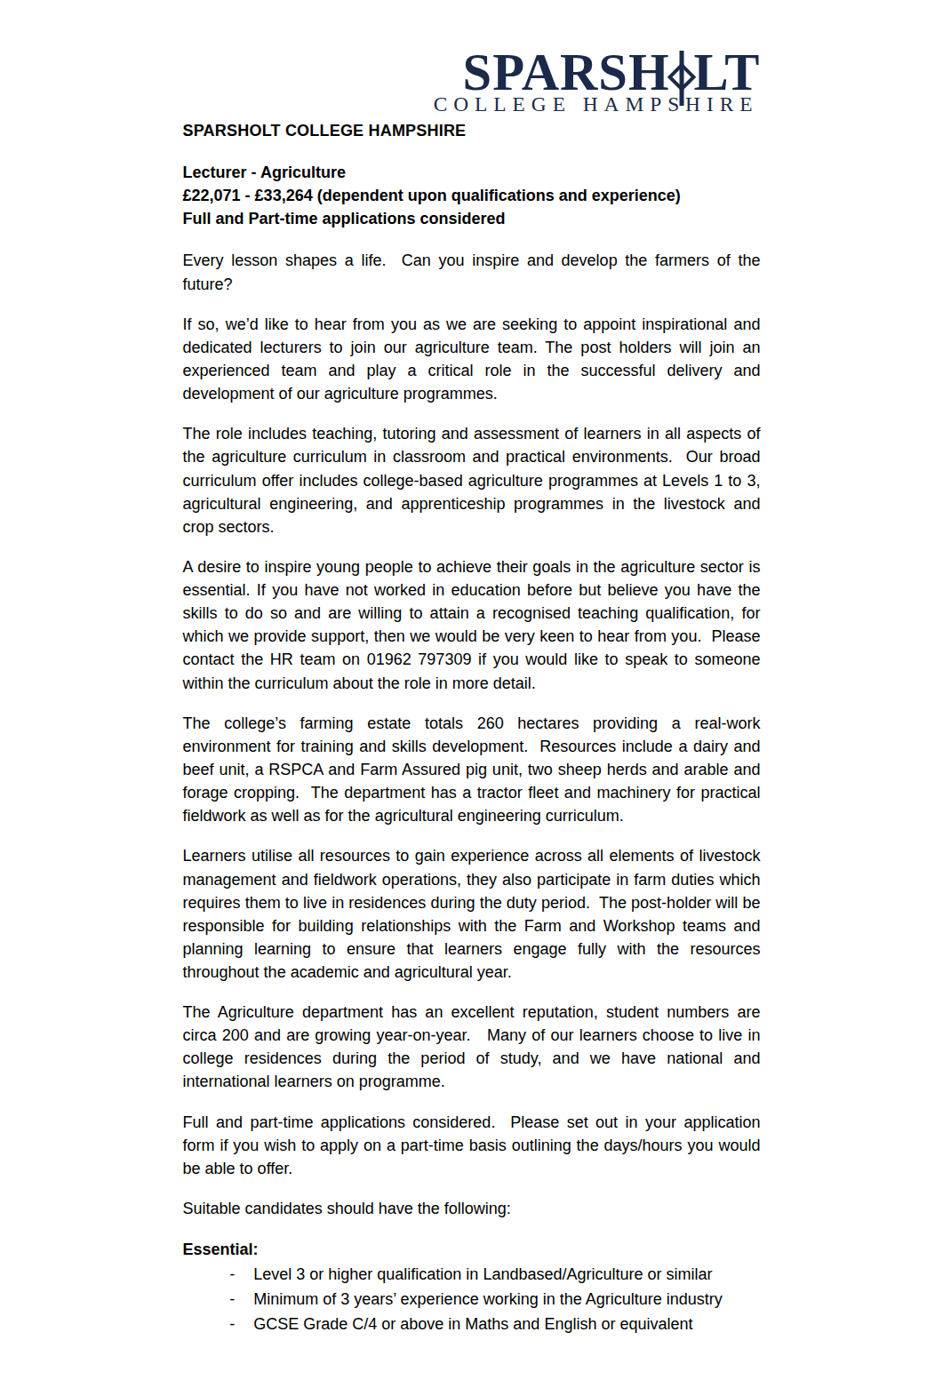SPARSH LT
COLLEGE HAMPSHIRE
SPARSHOLT COLLEGE HAMPSHIRE
Lecturer - Agriculture
£22,071 - £33,264 (dependent upon qualifications and experience)
Full and Part-time applications considered
Every lesson shapes a life. Can you inspire and develop the farmers of the future?
If so, we’d like to hear from you as we are seeking to appoint inspirational and dedicated lecturers to join our agriculture team. The post holders will join an experienced team and play a critical role in the successful delivery and development of our agriculture programmes.
The role includes teaching, tutoring and assessment of learners in all aspects of the agriculture curriculum in classroom and practical environments. Our broad curriculum offer includes college-based agriculture programmes at Levels 1 to 3, agricultural engineering, and apprenticeship programmes in the livestock and crop sectors.
A desire to inspire young people to achieve their goals in the agriculture sector is essential. If you have not worked in education before but believe you have the skills to do so and are willing to attain a recognised teaching qualification, for which we provide support, then we would be very keen to hear from you. Please contact the HR team on 01962 797309 if you would like to speak to someone within the curriculum about the role in more detail.
The college’s farming estate totals 260 hectares providing a real-work environment for training and skills development. Resources include a dairy and beef unit, a RSPCA and Farm Assured pig unit, two sheep herds and arable and forage cropping. The department has a tractor fleet and machinery for practical fieldwork as well as for the agricultural engineering curriculum.
Learners utilise all resources to gain experience across all elements of livestock management and fieldwork operations, they also participate in farm duties which requires them to live in residences during the duty period. The post-holder will be responsible for building relationships with the Farm and Workshop teams and planning learning to ensure that learners engage fully with the resources throughout the academic and agricultural year.
The Agriculture department has an excellent reputation, student numbers are circa 200 and are growing year-on-year. Many of our learners choose to live in college residences during the period of study, and we have national and international learners on programme.
Full and part-time applications considered. Please set out in your application form if you wish to apply on a part-time basis outlining the days/hours you would be able to offer.
Suitable candidates should have the following:
Essential:
Level 3 or higher qualification in Landbased/Agriculture or similar
Minimum of 3 years’ experience working in the Agriculture industry
GCSE Grade C/4 or above in Maths and English or equivalent